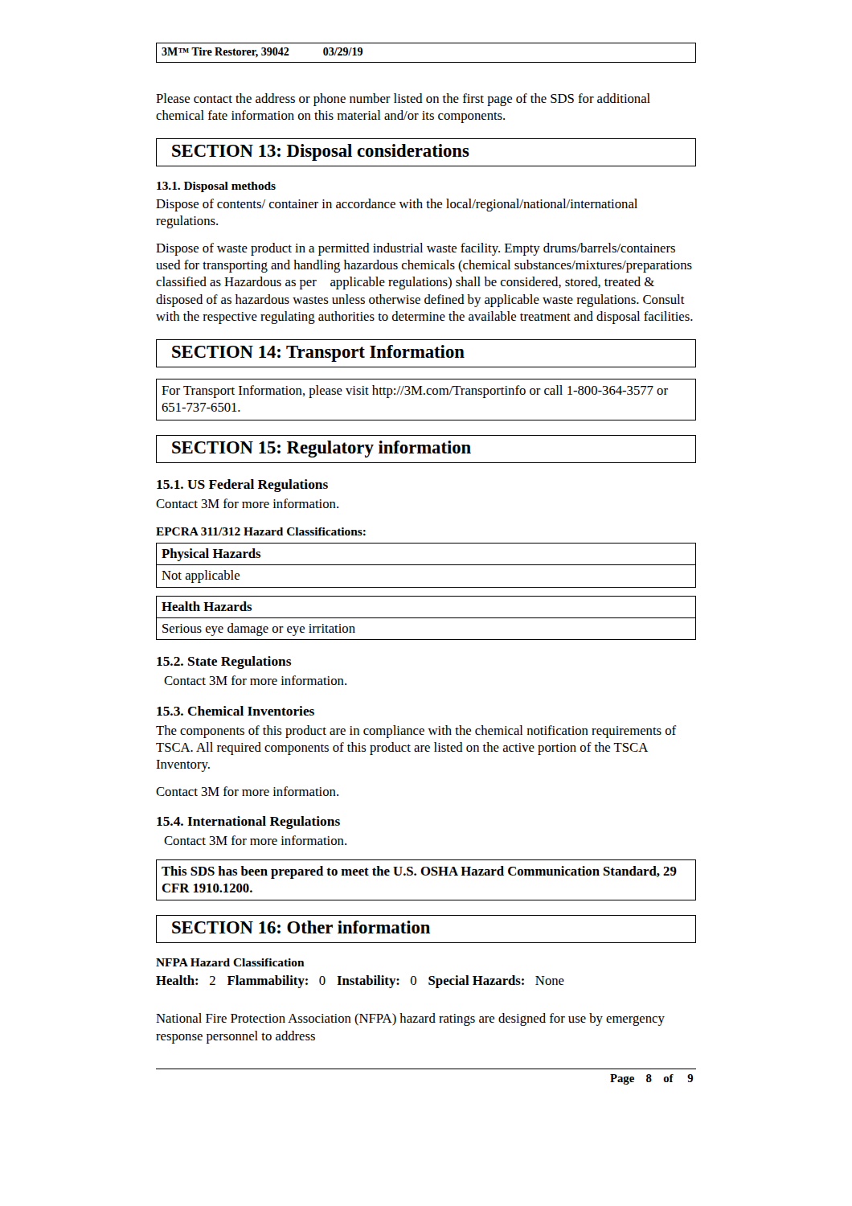3M™ Tire Restorer, 3904203/29/19
Please contact the address or phone number listed on the first page of the SDS for additional chemical fate information on this material and/or its components.
SECTION 13: Disposal considerations
13.1. Disposal methods
Dispose of contents/ container in accordance with the local/regional/national/international regulations.
Dispose of waste product in a permitted industrial waste facility. Empty drums/barrels/containers used for transporting and handling hazardous chemicals (chemical substances/mixtures/preparations classified as Hazardous as per applicable regulations) shall be considered, stored, treated & disposed of as hazardous wastes unless otherwise defined by applicable waste regulations. Consult with the respective regulating authorities to determine the available treatment and disposal facilities.
SECTION 14: Transport Information
For Transport Information, please visit http://3M.com/Transportinfo or call 1-800-364-3577 or 651-737-6501.
SECTION 15: Regulatory information
15.1. US Federal Regulations
Contact 3M for more information.
EPCRA 311/312 Hazard Classifications:
| Physical Hazards |
| Not applicable |
| Health Hazards |
| Serious eye damage or eye irritation |
15.2. State Regulations
Contact 3M for more information.
15.3. Chemical Inventories
The components of this product are in compliance with the chemical notification requirements of TSCA. All required components of this product are listed on the active portion of the TSCA Inventory.
Contact 3M for more information.
15.4. International Regulations
Contact 3M for more information.
This SDS has been prepared to meet the U.S. OSHA Hazard Communication Standard, 29 CFR 1910.1200.
SECTION 16: Other information
NFPA Hazard Classification
Health: 2 Flammability: 0 Instability: 0 Special Hazards: None
National Fire Protection Association (NFPA) hazard ratings are designed for use by emergency response personnel to address
Page 8 of 9